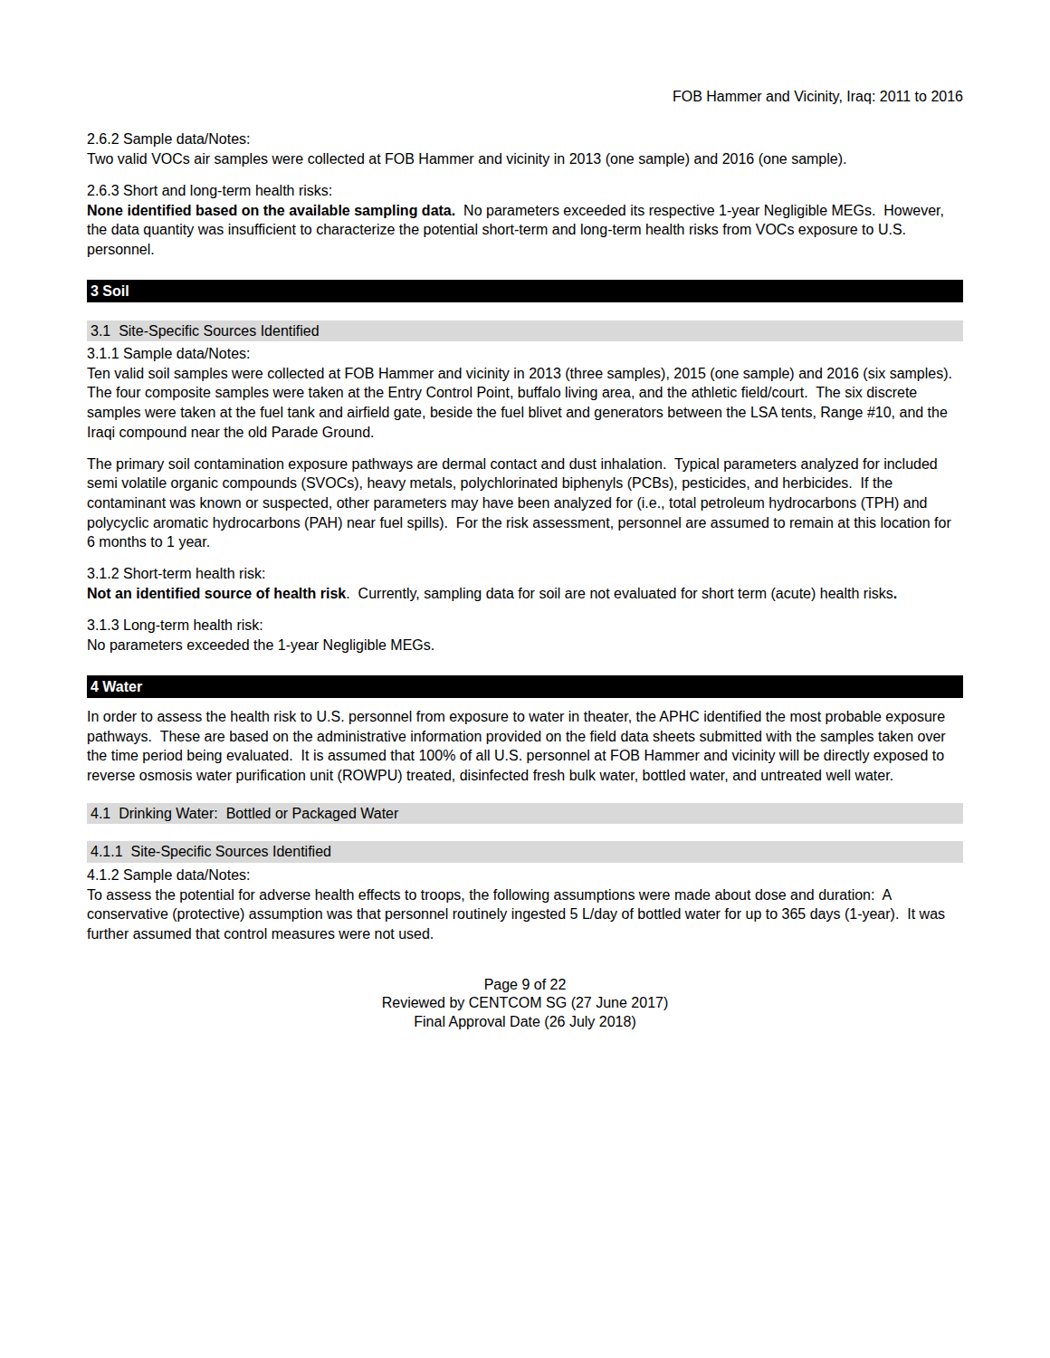FOB Hammer and Vicinity, Iraq: 2011 to 2016
2.6.2 Sample data/Notes:
Two valid VOCs air samples were collected at FOB Hammer and vicinity in 2013 (one sample) and 2016 (one sample).
2.6.3 Short and long-term health risks:
None identified based on the available sampling data. No parameters exceeded its respective 1-year Negligible MEGs. However, the data quantity was insufficient to characterize the potential short-term and long-term health risks from VOCs exposure to U.S. personnel.
3 Soil
3.1 Site-Specific Sources Identified
3.1.1 Sample data/Notes:
Ten valid soil samples were collected at FOB Hammer and vicinity in 2013 (three samples), 2015 (one sample) and 2016 (six samples). The four composite samples were taken at the Entry Control Point, buffalo living area, and the athletic field/court. The six discrete samples were taken at the fuel tank and airfield gate, beside the fuel blivet and generators between the LSA tents, Range #10, and the Iraqi compound near the old Parade Ground.
The primary soil contamination exposure pathways are dermal contact and dust inhalation. Typical parameters analyzed for included semi volatile organic compounds (SVOCs), heavy metals, polychlorinated biphenyls (PCBs), pesticides, and herbicides. If the contaminant was known or suspected, other parameters may have been analyzed for (i.e., total petroleum hydrocarbons (TPH) and polycyclic aromatic hydrocarbons (PAH) near fuel spills). For the risk assessment, personnel are assumed to remain at this location for 6 months to 1 year.
3.1.2 Short-term health risk:
Not an identified source of health risk. Currently, sampling data for soil are not evaluated for short term (acute) health risks.
3.1.3 Long-term health risk:
No parameters exceeded the 1-year Negligible MEGs.
4 Water
In order to assess the health risk to U.S. personnel from exposure to water in theater, the APHC identified the most probable exposure pathways. These are based on the administrative information provided on the field data sheets submitted with the samples taken over the time period being evaluated. It is assumed that 100% of all U.S. personnel at FOB Hammer and vicinity will be directly exposed to reverse osmosis water purification unit (ROWPU) treated, disinfected fresh bulk water, bottled water, and untreated well water.
4.1 Drinking Water: Bottled or Packaged Water
4.1.1 Site-Specific Sources Identified
4.1.2 Sample data/Notes:
To assess the potential for adverse health effects to troops, the following assumptions were made about dose and duration: A conservative (protective) assumption was that personnel routinely ingested 5 L/day of bottled water for up to 365 days (1-year). It was further assumed that control measures were not used.
Page 9 of 22
Reviewed by CENTCOM SG (27 June 2017)
Final Approval Date (26 July 2018)